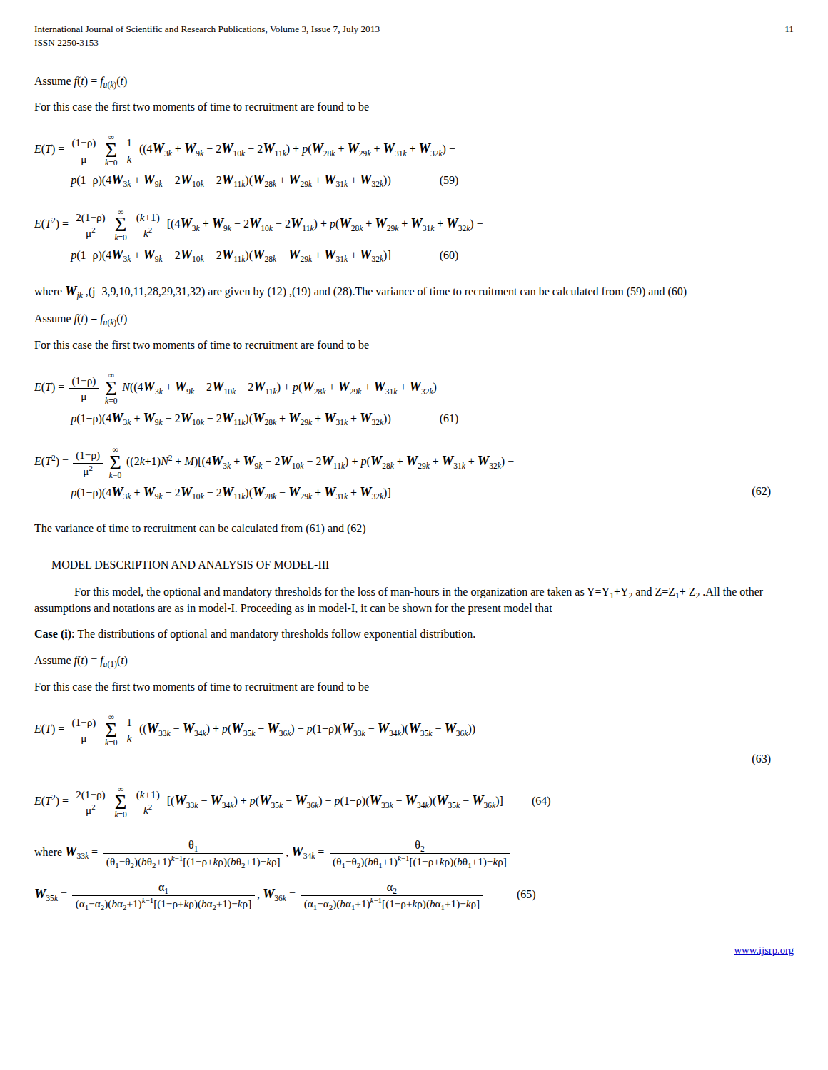International Journal of Scientific and Research Publications, Volume 3, Issue 7, July 2013
ISSN 2250-3153
11
Assume f(t) = fu(k)(t)
For this case the first two moments of time to recruitment are found to be
E(T) = (1−ρ) μ ∞Σk=0 1 k ((4W3k + W9k − 2W10k − 2W11k) + p(W28k + W29k + W31k + W32k) − p(1−ρ)(4W3k + W9k − 2W10k − 2W11k)(W28k + W29k + W31k + W32k)) (59)
E(T2) = 2(1−ρ) μ2 ∞Σk=0 (k+1) k2 [(4W3k + W9k − 2W10k − 2W11k) + p(W28k + W29k + W31k + W32k) − p(1−ρ)(4W3k + W9k − 2W10k − 2W11k)(W28k − W29k + W31k + W32k)] (60)
where Wjk ,(j=3,9,10,11,28,29,31,32) are given by (12) ,(19) and (28).The variance of time to recruitment can be calculated from (59) and (60)
Assume f(t) = fu(k)(t)
For this case the first two moments of time to recruitment are found to be
E(T) = (1−ρ) μ ∞Σk=0 N((4W3k + W9k − 2W10k − 2W11k) + p(W28k + W29k + W31k + W32k) − p(1−ρ)(4W3k + W9k − 2W10k − 2W11k)(W28k + W29k + W31k + W32k)) (61)
E(T2) = (1−ρ) μ2 ∞Σk=0 ((2k+1)N2 + M)[(4W3k + W9k − 2W10k − 2W11k) + p(W28k + W29k + W31k + W32k) − p(1−ρ)(4W3k + W9k − 2W10k − 2W11k)(W28k − W29k + W31k + W32k)] (62)
The variance of time to recruitment can be calculated from (61) and (62)
MODEL DESCRIPTION AND ANALYSIS OF MODEL-III
For this model, the optional and mandatory thresholds for the loss of man-hours in the organization are taken as Y=Y1+Y2 and Z=Z1+ Z2 .All the other assumptions and notations are as in model-I. Proceeding as in model-I, it can be shown for the present model that
Case (i): The distributions of optional and mandatory thresholds follow exponential distribution.
Assume f(t) = fu(1)(t)
For this case the first two moments of time to recruitment are found to be
E(T) = (1−ρ) μ ∞Σk=0 1 k ((W33k − W34k) + p(W35k − W36k) − p(1−ρ)(W33k − W34k)(W35k − W36k)) (63)
E(T2) = 2(1−ρ) μ2 ∞Σk=0 (k+1) k2 [(W33k − W34k) + p(W35k − W36k) − p(1−ρ)(W33k − W34k)(W35k − W36k)](64)
where W33k = θ1(θ1−θ2)(bθ2+1)k−1[(1−ρ+kρ)(bθ2+1)−kρ], W34k = θ2(θ1−θ2)(bθ1+1)k−1[(1−ρ+kρ)(bθ1+1)−kρ]
W35k = α1(α1−α2)(bα2+1)k−1[(1−ρ+kρ)(bα2+1)−kρ], W36k = α2(α1−α2)(bα1+1)k−1[(1−ρ+kρ)(bα1+1)−kρ] (65)
www.ijsrp.org